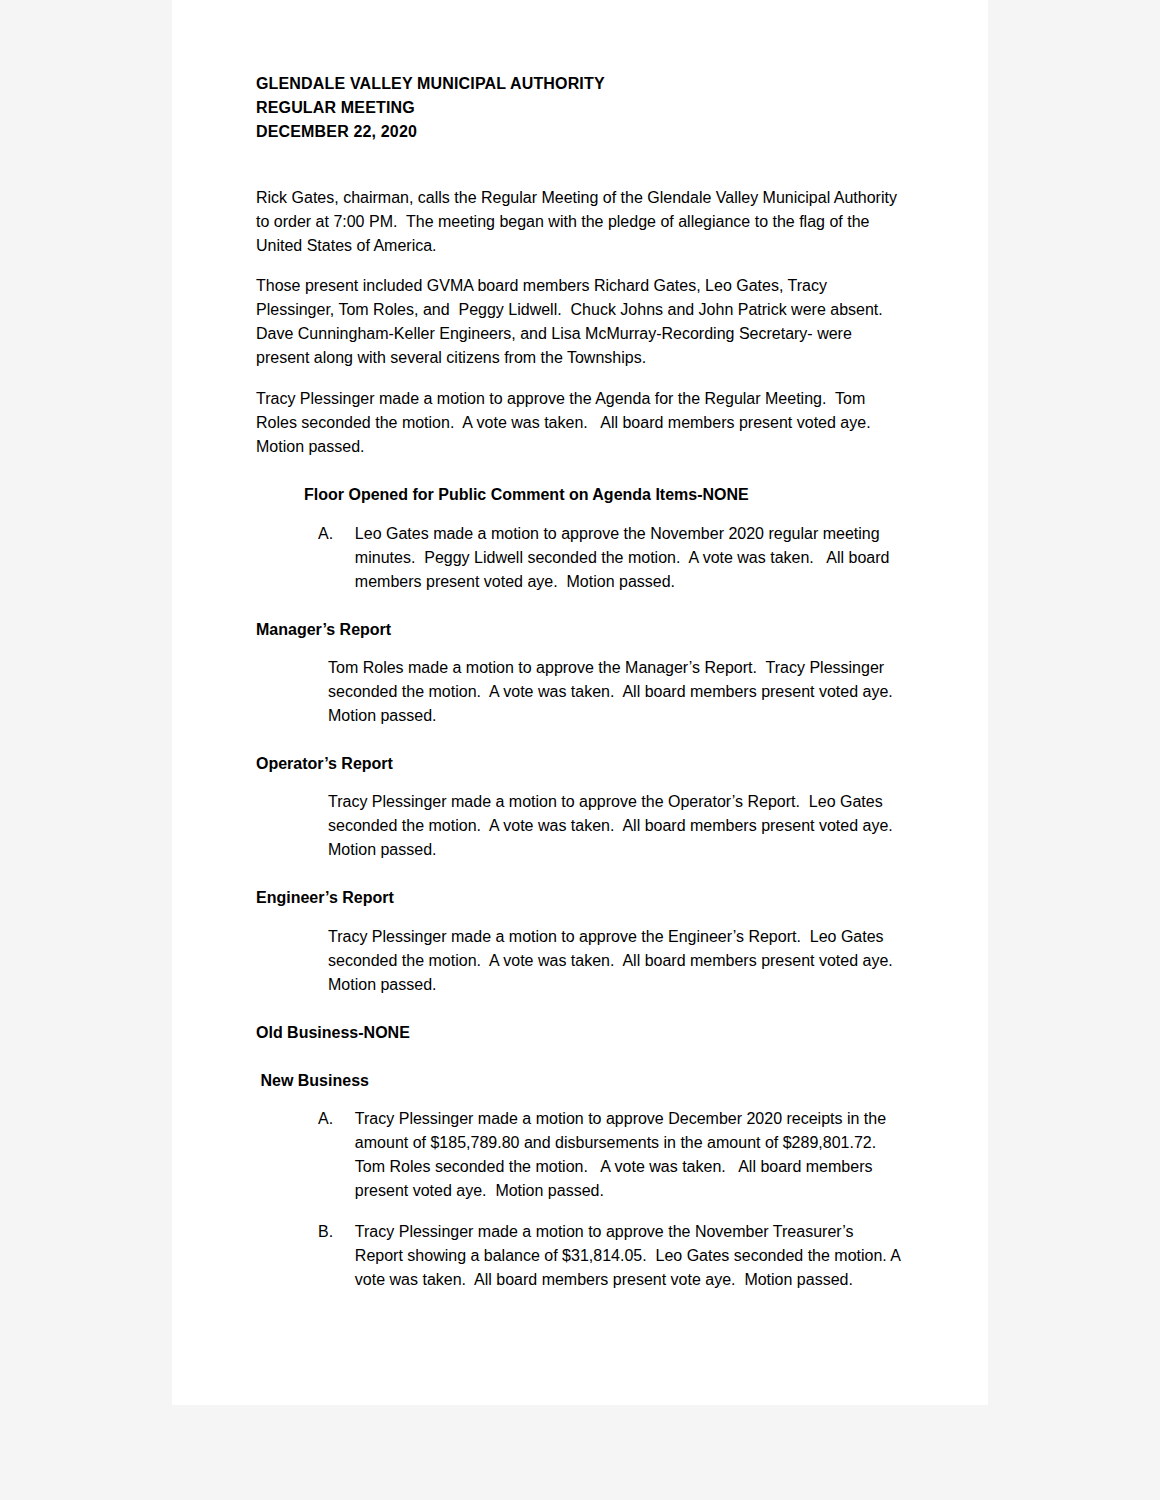GLENDALE VALLEY MUNICIPAL AUTHORITY
REGULAR MEETING
DECEMBER 22, 2020
Rick Gates, chairman, calls the Regular Meeting of the Glendale Valley Municipal Authority to order at 7:00 PM. The meeting began with the pledge of allegiance to the flag of the United States of America.
Those present included GVMA board members Richard Gates, Leo Gates, Tracy Plessinger, Tom Roles, and Peggy Lidwell. Chuck Johns and John Patrick were absent. Dave Cunningham-Keller Engineers, and Lisa McMurray-Recording Secretary- were present along with several citizens from the Townships.
Tracy Plessinger made a motion to approve the Agenda for the Regular Meeting. Tom Roles seconded the motion. A vote was taken. All board members present voted aye. Motion passed.
Floor Opened for Public Comment on Agenda Items-NONE
Leo Gates made a motion to approve the November 2020 regular meeting minutes. Peggy Lidwell seconded the motion. A vote was taken. All board members present voted aye. Motion passed.
Manager’s Report
Tom Roles made a motion to approve the Manager’s Report. Tracy Plessinger seconded the motion. A vote was taken. All board members present voted aye. Motion passed.
Operator’s Report
Tracy Plessinger made a motion to approve the Operator’s Report. Leo Gates seconded the motion. A vote was taken. All board members present voted aye. Motion passed.
Engineer’s Report
Tracy Plessinger made a motion to approve the Engineer’s Report. Leo Gates seconded the motion. A vote was taken. All board members present voted aye. Motion passed.
Old Business-NONE
New Business
Tracy Plessinger made a motion to approve December 2020 receipts in the amount of $185,789.80 and disbursements in the amount of $289,801.72. Tom Roles seconded the motion. A vote was taken. All board members present voted aye. Motion passed.
Tracy Plessinger made a motion to approve the November Treasurer’s Report showing a balance of $31,814.05. Leo Gates seconded the motion. A vote was taken. All board members present vote aye. Motion passed.